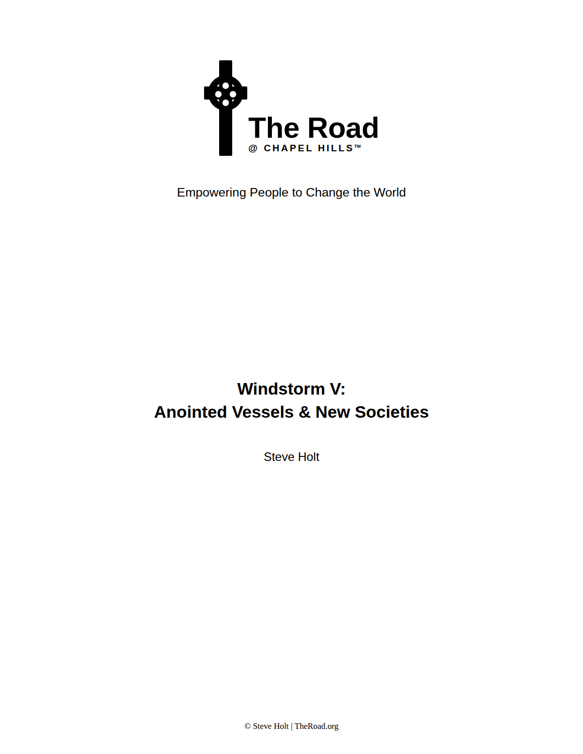The Road @ CHAPEL HILLSTM
Empowering People to Change the World
Windstorm V:
Anointed Vessels & New Societies
Steve Holt
© Steve Holt | TheRoad.org